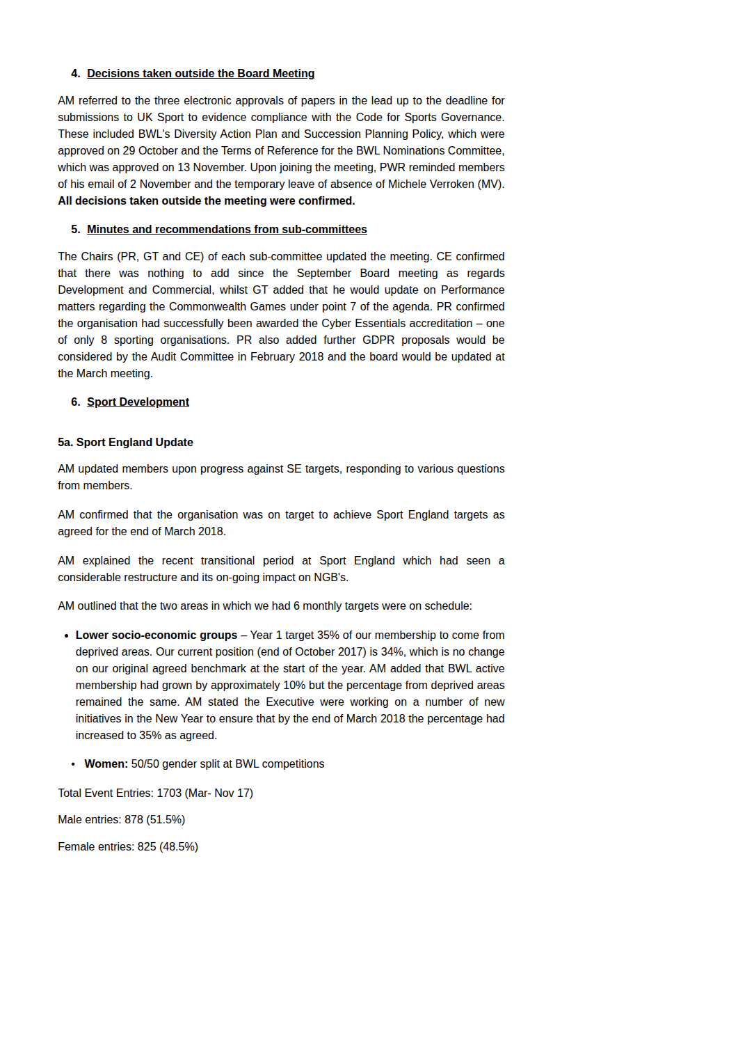4.
Decisions taken outside the Board Meeting
AM referred to the three electronic approvals of papers in the lead up to the deadline for submissions to UK Sport to evidence compliance with the Code for Sports Governance. These included BWL's Diversity Action Plan and Succession Planning Policy, which were approved on 29 October and the Terms of Reference for the BWL Nominations Committee, which was approved on 13 November. Upon joining the meeting, PWR reminded members of his email of 2 November and the temporary leave of absence of Michele Verroken (MV). All decisions taken outside the meeting were confirmed.
5.
Minutes and recommendations from sub-committees
The Chairs (PR, GT and CE) of each sub-committee updated the meeting. CE confirmed that there was nothing to add since the September Board meeting as regards Development and Commercial, whilst GT added that he would update on Performance matters regarding the Commonwealth Games under point 7 of the agenda. PR confirmed the organisation had successfully been awarded the Cyber Essentials accreditation – one of only 8 sporting organisations. PR also added further GDPR proposals would be considered by the Audit Committee in February 2018 and the board would be updated at the March meeting.
6.
Sport Development
5a. Sport England Update
AM updated members upon progress against SE targets, responding to various questions from members.
AM confirmed that the organisation was on target to achieve Sport England targets as agreed for the end of March 2018.
AM explained the recent transitional period at Sport England which had seen a considerable restructure and its on-going impact on NGB's.
AM outlined that the two areas in which we had 6 monthly targets were on schedule:
Lower socio-economic groups – Year 1 target 35% of our membership to come from deprived areas. Our current position (end of October 2017) is 34%, which is no change on our original agreed benchmark at the start of the year. AM added that BWL active membership had grown by approximately 10% but the percentage from deprived areas remained the same. AM stated the Executive were working on a number of new initiatives in the New Year to ensure that by the end of March 2018 the percentage had increased to 35% as agreed.
Women: 50/50 gender split at BWL competitions
Total Event Entries: 1703 (Mar- Nov 17)
Male entries: 878 (51.5%)
Female entries: 825 (48.5%)